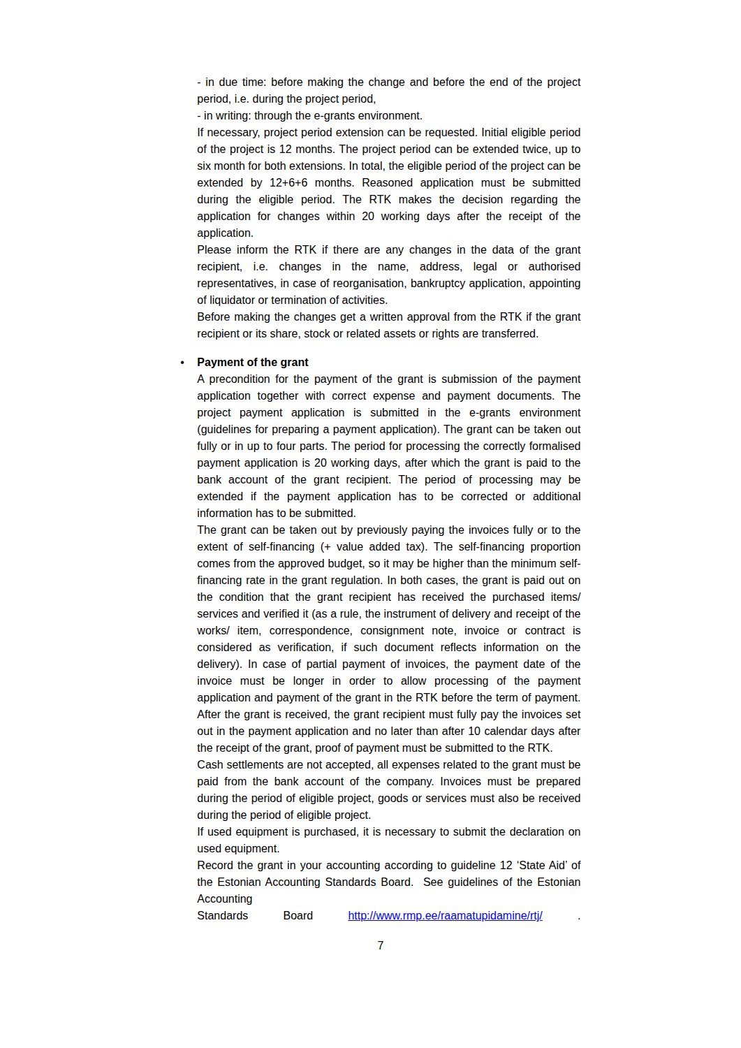- in due time: before making the change and before the end of the project period, i.e. during the project period,
- in writing: through the e-grants environment.
If necessary, project period extension can be requested. Initial eligible period of the project is 12 months. The project period can be extended twice, up to six month for both extensions. In total, the eligible period of the project can be extended by 12+6+6 months. Reasoned application must be submitted during the eligible period. The RTK makes the decision regarding the application for changes within 20 working days after the receipt of the application.
Please inform the RTK if there are any changes in the data of the grant recipient, i.e. changes in the name, address, legal or authorised representatives, in case of reorganisation, bankruptcy application, appointing of liquidator or termination of activities.
Before making the changes get a written approval from the RTK if the grant recipient or its share, stock or related assets or rights are transferred.
Payment of the grant
A precondition for the payment of the grant is submission of the payment application together with correct expense and payment documents. The project payment application is submitted in the e-grants environment (guidelines for preparing a payment application). The grant can be taken out fully or in up to four parts. The period for processing the correctly formalised payment application is 20 working days, after which the grant is paid to the bank account of the grant recipient. The period of processing may be extended if the payment application has to be corrected or additional information has to be submitted.
The grant can be taken out by previously paying the invoices fully or to the extent of self-financing (+ value added tax). The self-financing proportion comes from the approved budget, so it may be higher than the minimum self-financing rate in the grant regulation. In both cases, the grant is paid out on the condition that the grant recipient has received the purchased items/ services and verified it (as a rule, the instrument of delivery and receipt of the works/ item, correspondence, consignment note, invoice or contract is considered as verification, if such document reflects information on the delivery). In case of partial payment of invoices, the payment date of the invoice must be longer in order to allow processing of the payment application and payment of the grant in the RTK before the term of payment. After the grant is received, the grant recipient must fully pay the invoices set out in the payment application and no later than after 10 calendar days after the receipt of the grant, proof of payment must be submitted to the RTK.
Cash settlements are not accepted, all expenses related to the grant must be paid from the bank account of the company. Invoices must be prepared during the period of eligible project, goods or services must also be received during the period of eligible project.
If used equipment is purchased, it is necessary to submit the declaration on used equipment.
Record the grant in your accounting according to guideline 12 ‘State Aid’ of the Estonian Accounting Standards Board. See guidelines of the Estonian Accounting
Standards Board http://www.rmp.ee/raamatupidamine/rtj/ .
7